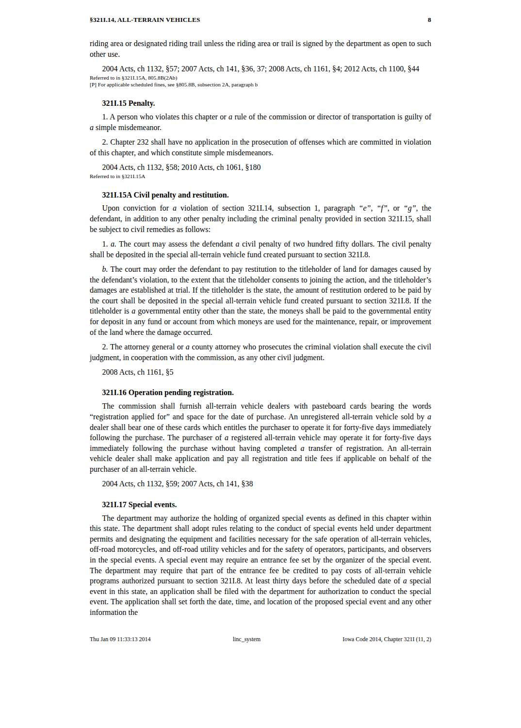§321I.14, ALL-TERRAIN VEHICLES 8
riding area or designated riding trail unless the riding area or trail is signed by the department as open to such other use.
2004 Acts, ch 1132, §57; 2007 Acts, ch 141, §36, 37; 2008 Acts, ch 1161, §4; 2012 Acts, ch 1100, §44
Referred to in §321I.15A, 805.8B(2Ab) [P] For applicable scheduled fines, see §805.8B, subsection 2A, paragraph b
321I.15 Penalty.
1. A person who violates this chapter or a rule of the commission or director of transportation is guilty of a simple misdemeanor.
2. Chapter 232 shall have no application in the prosecution of offenses which are committed in violation of this chapter, and which constitute simple misdemeanors.
2004 Acts, ch 1132, §58; 2010 Acts, ch 1061, §180
Referred to in §321I.15A
321I.15A Civil penalty and restitution.
Upon conviction for a violation of section 321I.14, subsection 1, paragraph “e”, “f”, or “g”, the defendant, in addition to any other penalty including the criminal penalty provided in section 321I.15, shall be subject to civil remedies as follows:
1. a. The court may assess the defendant a civil penalty of two hundred fifty dollars. The civil penalty shall be deposited in the special all-terrain vehicle fund created pursuant to section 321I.8.
b. The court may order the defendant to pay restitution to the titleholder of land for damages caused by the defendant’s violation, to the extent that the titleholder consents to joining the action, and the titleholder’s damages are established at trial. If the titleholder is the state, the amount of restitution ordered to be paid by the court shall be deposited in the special all-terrain vehicle fund created pursuant to section 321I.8. If the titleholder is a governmental entity other than the state, the moneys shall be paid to the governmental entity for deposit in any fund or account from which moneys are used for the maintenance, repair, or improvement of the land where the damage occurred.
2. The attorney general or a county attorney who prosecutes the criminal violation shall execute the civil judgment, in cooperation with the commission, as any other civil judgment.
2008 Acts, ch 1161, §5
321I.16 Operation pending registration.
The commission shall furnish all-terrain vehicle dealers with pasteboard cards bearing the words “registration applied for” and space for the date of purchase. An unregistered all-terrain vehicle sold by a dealer shall bear one of these cards which entitles the purchaser to operate it for forty-five days immediately following the purchase. The purchaser of a registered all-terrain vehicle may operate it for forty-five days immediately following the purchase without having completed a transfer of registration. An all-terrain vehicle dealer shall make application and pay all registration and title fees if applicable on behalf of the purchaser of an all-terrain vehicle.
2004 Acts, ch 1132, §59; 2007 Acts, ch 141, §38
321I.17 Special events.
The department may authorize the holding of organized special events as defined in this chapter within this state. The department shall adopt rules relating to the conduct of special events held under department permits and designating the equipment and facilities necessary for the safe operation of all-terrain vehicles, off-road motorcycles, and off-road utility vehicles and for the safety of operators, participants, and observers in the special events. A special event may require an entrance fee set by the organizer of the special event. The department may require that part of the entrance fee be credited to pay costs of all-terrain vehicle programs authorized pursuant to section 321I.8. At least thirty days before the scheduled date of a special event in this state, an application shall be filed with the department for authorization to conduct the special event. The application shall set forth the date, time, and location of the proposed special event and any other information the
Thu Jan 09 11:33:13 2014 linc_system Iowa Code 2014, Chapter 321I (11, 2)